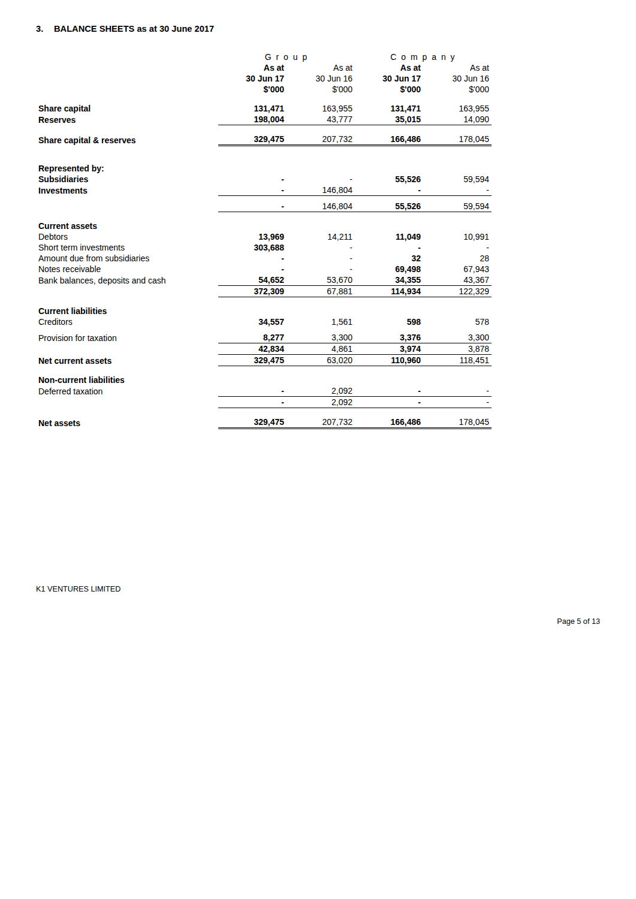3. BALANCE SHEETS as at 30 June 2017
| | G r o u p | C o m p a n y |
| | As at | As at | As at | As at |
| | 30 Jun 17 | 30 Jun 16 | 30 Jun 17 | 30 Jun 16 |
| | $'000 | $'000 | $'000 | $'000 |
| Share capital | 131,471 | 163,955 | 131,471 | 163,955 |
| Reserves | 198,004 | 43,777 | 35,015 | 14,090 |
| Share capital & reserves | 329,475 | 207,732 | 166,486 | 178,045 |
| Represented by: | |
| Subsidiaries | - | - | 55,526 | 59,594 |
| Investments | - | 146,804 | - | - |
| | - | 146,804 | 55,526 | 59,594 |
| Current assets | |
| Debtors | 13,969 | 14,211 | 11,049 | 10,991 |
| Short term investments | 303,688 | - | - | - |
| Amount due from subsidiaries | - | - | 32 | 28 |
| Notes receivable | - | - | 69,498 | 67,943 |
| Bank balances, deposits and cash | 54,652 | 53,670 | 34,355 | 43,367 |
| | 372,309 | 67,881 | 114,934 | 122,329 |
| Current liabilities | |
| Creditors | 34,557 | 1,561 | 598 | 578 |
| Provision for taxation | 8,277 | 3,300 | 3,376 | 3,300 |
| | 42,834 | 4,861 | 3,974 | 3,878 |
| Net current assets | 329,475 | 63,020 | 110,960 | 118,451 |
| Non-current liabilities | |
| Deferred taxation | - | 2,092 | - | - |
| | - | 2,092 | - | - |
| Net assets | 329,475 | 207,732 | 166,486 | 178,045 |
K1 VENTURES LIMITED
Page 5 of 13